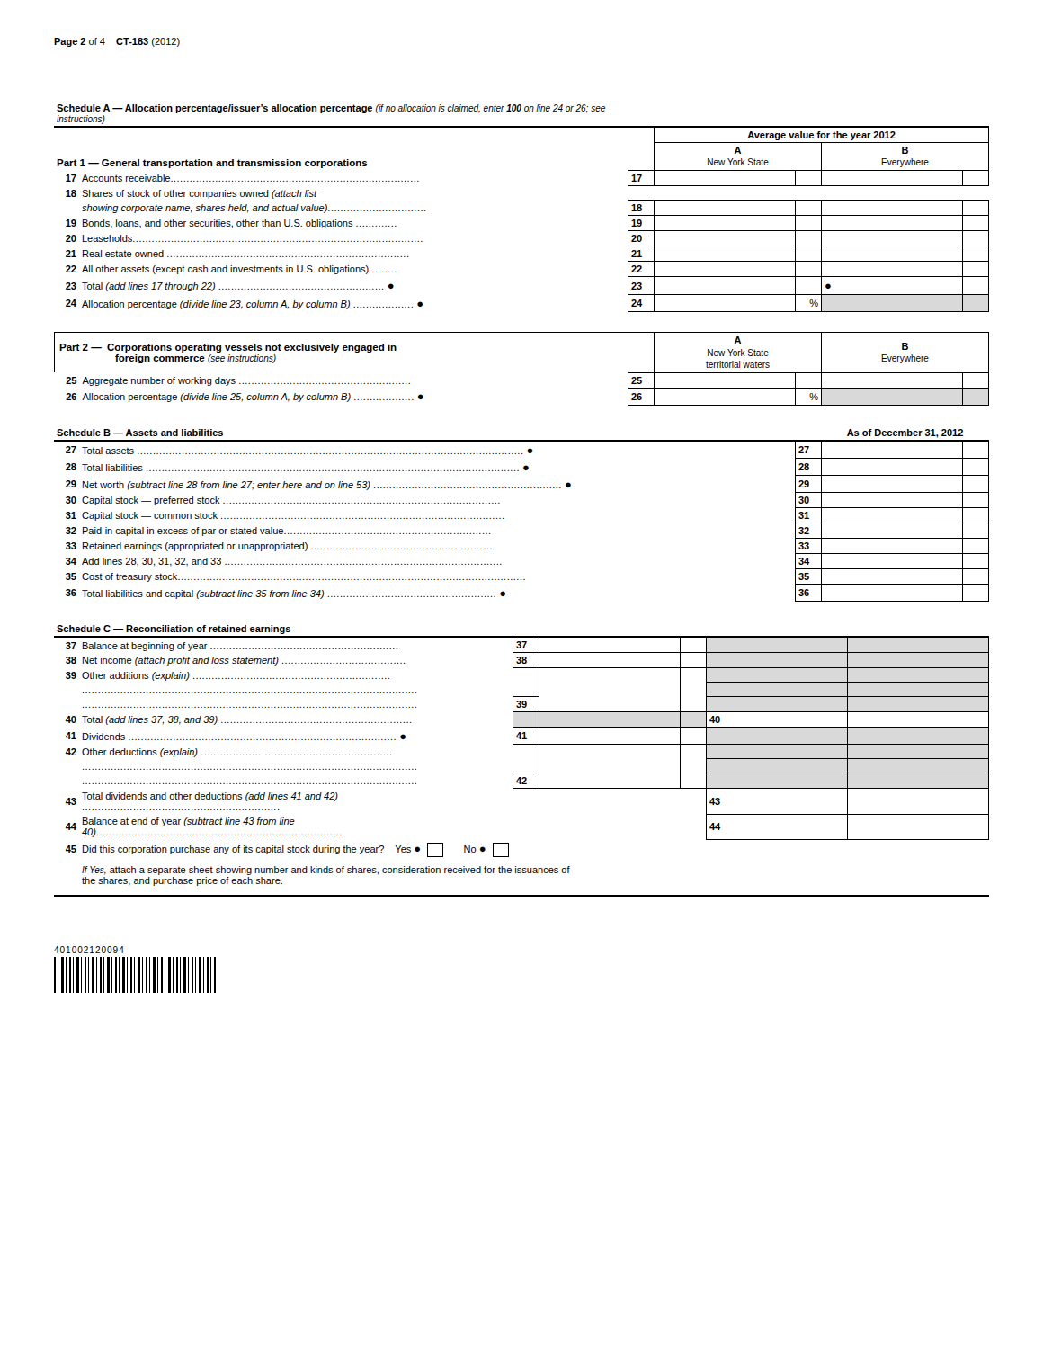Page 2 of 4 CT-183 (2012)
| Schedule A — Allocation percentage/issuer’s allocation percentage (if no allocation is claimed, enter 100 on line 24 or 26; see instructions) | |
| Part 1 — General transportation and transmission corporations | Average value for the year 2012 |
| A New York State | B Everywhere |
| 17 | Accounts receivable .............................................................................. | 17 | | | | |
| 18 | Shares of stock of other companies owned (attach list | | | | | |
| | showing corporate name, shares held, and actual value) ............................... | 18 | | | | |
| 19 | Bonds, loans, and other securities, other than U.S. obligations ............. | 19 | | | | |
| 20 | Leaseholds ........................................................................................... | 20 | | | | |
| 21 | Real estate owned ............................................................................ | 21 | | | | |
| 22 | All other assets (except cash and investments in U.S. obligations) ........ | 22 | | | | |
| 23 | Total (add lines 17 through 22) .................................................... ● | 23 | | | ● | |
| 24 | Allocation percentage (divide line 23, column A, by column B) ................... ● | 24 | | % | | |
| Part 2 — Corporations operating vessels not exclusively engaged in foreign commerce (see instructions) | A New York State territorial waters | B Everywhere |
| 25 | Aggregate number of working days ...................................................... | 25 | | | | |
| 26 | Allocation percentage (divide line 25, column A, by column B) ................... ● | 26 | | % | | |
| Schedule B — Assets and liabilities | | As of December 31, 2012 |
| 27 | Total assets ......................................................................................................................... ● | 27 | | |
| 28 | Total liabilities ..................................................................................................................... ● | 28 | | |
| 29 | Net worth (subtract line 28 from line 27; enter here and on line 53) ........................................................... ● | 29 | | |
| 30 | Capital stock — preferred stock ....................................................................................... | 30 | | |
| 31 | Capital stock — common stock ......................................................................................... | 31 | | |
| 32 | Paid-in capital in excess of par or stated value ................................................................. | 32 | | |
| 33 | Retained earnings (appropriated or unappropriated) ......................................................... | 33 | | |
| 34 | Add lines 28, 30, 31, 32, and 33 ....................................................................................... | 34 | | |
| 35 | Cost of treasury stock ............................................................................................................. | 35 | | |
| 36 | Total liabilities and capital (subtract line 35 from line 34) ..................................................... ● | 36 | | |
| Schedule C — Reconciliation of retained earnings |
| 37 | Balance at beginning of year ........................................................... | 37 | | | | |
| 38 | Net income (attach profit and loss statement) ....................................... | 38 | | | | |
| 39 | Other additions (explain) .............................................................. | | | | | |
| | ......................................................................................................... | | | | | |
| | ......................................................................................................... | 39 | | | | |
| 40 | Total (add lines 37, 38, and 39) ............................................................ | | | | 40 | |
| 41 | Dividends .................................................................................... ● | 41 | | | | |
| 42 | Other deductions (explain) ............................................................ | | | | | |
| | ......................................................................................................... | | | | | |
| | ......................................................................................................... | 42 | | | | |
| 43 | Total dividends and other deductions (add lines 41 and 42) .............................................................. | | | 43 | |
| 44 | Balance at end of year (subtract line 43 from line 40) ............................................................................. | | | 44 | |
| 45 | Did this corporation purchase any of its capital stock during the year? Yes ● No ● |
| | If Yes, attach a separate sheet showing number and kinds of shares, consideration received for the issuances of the shares, and purchase price of each share. |
401002120094